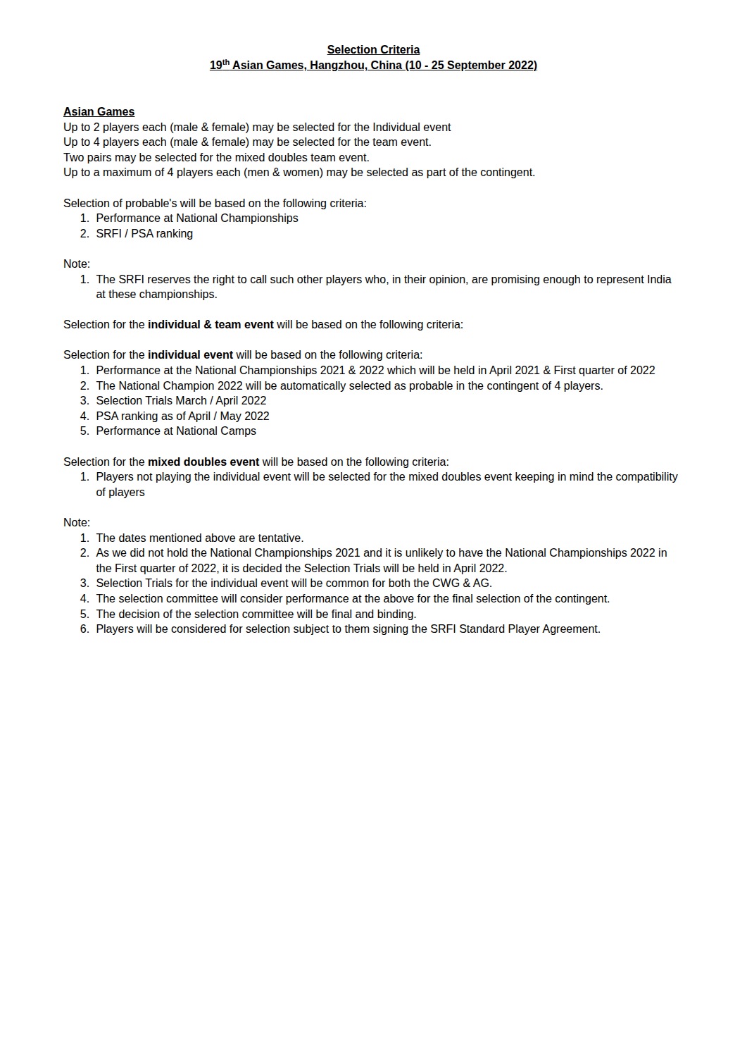Selection Criteria 19th Asian Games, Hangzhou, China (10 - 25 September 2022)
Asian Games
Up to 2 players each (male & female) may be selected for the Individual event
Up to 4 players each (male & female) may be selected for the team event.
Two pairs may be selected for the mixed doubles team event.
Up to a maximum of 4 players each (men & women) may be selected as part of the contingent.
Selection of probable's will be based on the following criteria:
Performance at National Championships
SRFI / PSA ranking
Note:
The SRFI reserves the right to call such other players who, in their opinion, are promising enough to represent India at these championships.
Selection for the individual & team event will be based on the following criteria:
Selection for the individual event will be based on the following criteria:
Performance at the National Championships 2021 & 2022 which will be held in April 2021 & First quarter of 2022
The National Champion 2022 will be automatically selected as probable in the contingent of 4 players.
Selection Trials March / April 2022
PSA ranking as of April / May 2022
Performance at National Camps
Selection for the mixed doubles event will be based on the following criteria:
Players not playing the individual event will be selected for the mixed doubles event keeping in mind the compatibility of players
Note:
The dates mentioned above are tentative.
As we did not hold the National Championships 2021 and it is unlikely to have the National Championships 2022 in the First quarter of 2022, it is decided the Selection Trials will be held in April 2022.
Selection Trials for the individual event will be common for both the CWG & AG.
The selection committee will consider performance at the above for the final selection of the contingent.
The decision of the selection committee will be final and binding.
Players will be considered for selection subject to them signing the SRFI Standard Player Agreement.